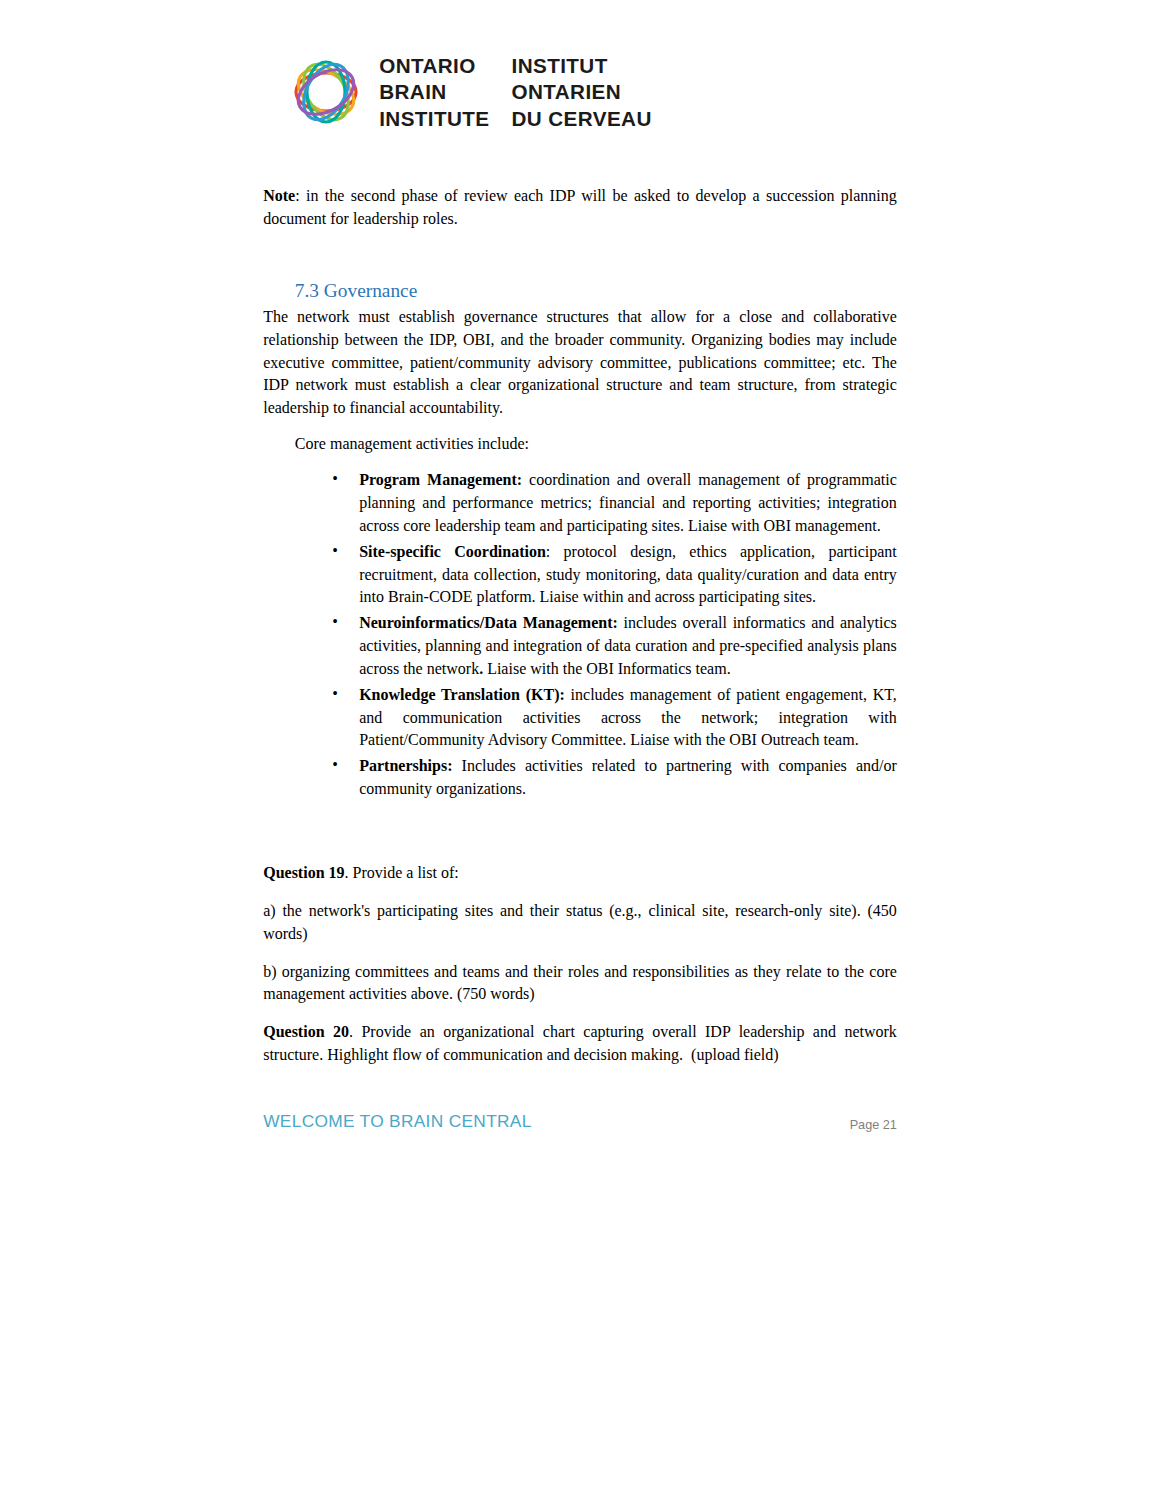ONTARIO
BRAIN
INSTITUTE
INSTITUT
ONTARIEN
DU CERVEAU
Note: in the second phase of review each IDP will be asked to develop a succession planning document for leadership roles.
7.3 Governance
The network must establish governance structures that allow for a close and collaborative relationship between the IDP, OBI, and the broader community. Organizing bodies may include executive committee, patient/community advisory committee, publications committee; etc. The IDP network must establish a clear organizational structure and team structure, from strategic leadership to financial accountability.
Core management activities include:
Program Management: coordination and overall management of programmatic planning and performance metrics; financial and reporting activities; integration across core leadership team and participating sites. Liaise with OBI management.
Site-specific Coordination: protocol design, ethics application, participant recruitment, data collection, study monitoring, data quality/curation and data entry into Brain-CODE platform. Liaise within and across participating sites.
Neuroinformatics/Data Management: includes overall informatics and analytics activities, planning and integration of data curation and pre-specified analysis plans across the network. Liaise with the OBI Informatics team.
Knowledge Translation (KT): includes management of patient engagement, KT, and communication activities across the network; integration with Patient/Community Advisory Committee. Liaise with the OBI Outreach team.
Partnerships: Includes activities related to partnering with companies and/or community organizations.
Question 19. Provide a list of:
a) the network's participating sites and their status (e.g., clinical site, research-only site). (450 words)
b) organizing committees and teams and their roles and responsibilities as they relate to the core management activities above. (750 words)
Question 20. Provide an organizational chart capturing overall IDP leadership and network structure. Highlight flow of communication and decision making. (upload field)
WELCOME TO BRAIN CENTRAL
Page 21